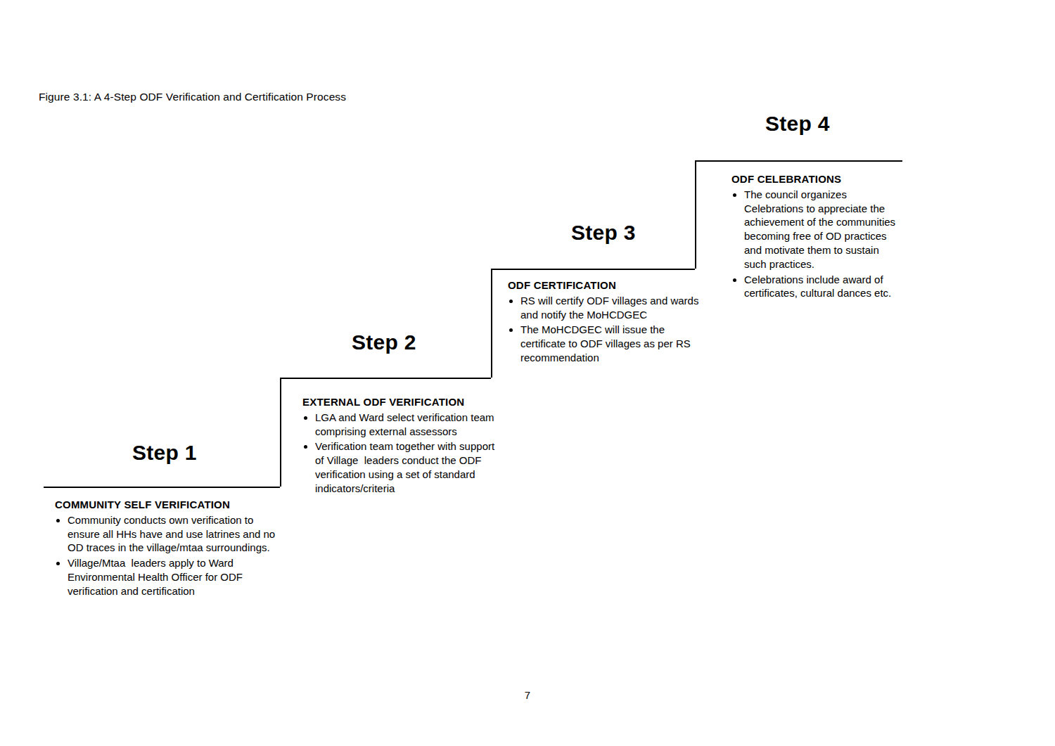Figure 3.1: A 4-Step ODF Verification and Certification Process
Step 4
ODF CELEBRATIONS
The council organizes Celebrations to appreciate the achievement of the communities becoming free of OD practices and motivate them to sustain such practices.
Celebrations include award of certificates, cultural dances etc.
Step 3
ODF CERTIFICATION
RS will certify ODF villages and wards and notify the MoHCDGEC
The MoHCDGEC will issue the certificate to ODF villages as per RS recommendation
Step 2
EXTERNAL ODF VERIFICATION
LGA and Ward select verification team comprising external assessors
Verification team together with support of Village leaders conduct the ODF verification using a set of standard indicators/criteria
Step 1
COMMUNITY SELF VERIFICATION
Community conducts own verification to ensure all HHs have and use latrines and no OD traces in the village/mtaa surroundings.
Village/Mtaa leaders apply to Ward Environmental Health Officer for ODF verification and certification
7